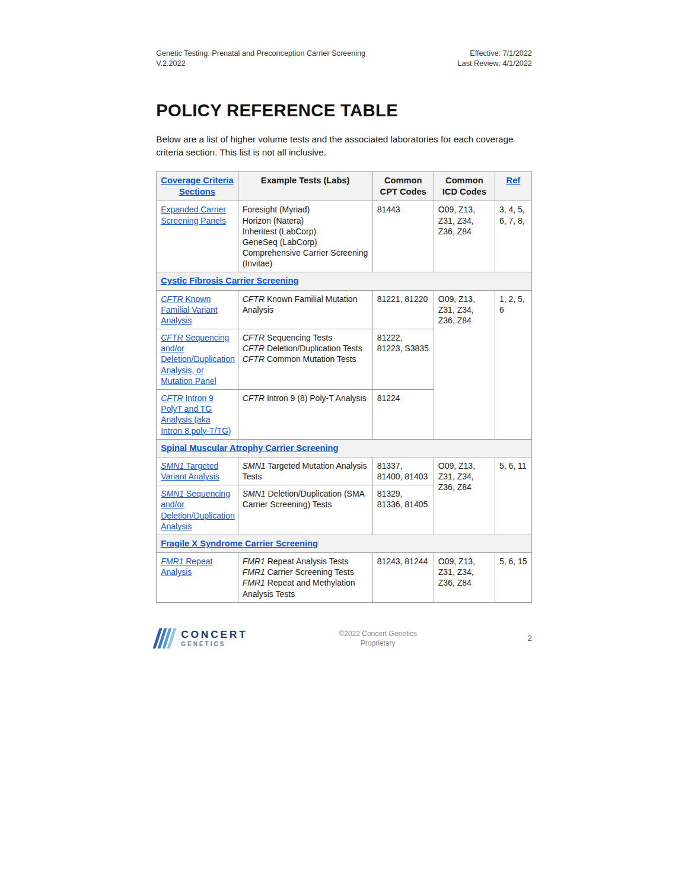Genetic Testing: Prenatal and Preconception Carrier Screening
V.2.2022
Effective: 7/1/2022
Last Review: 4/1/2022
POLICY REFERENCE TABLE
Below are a list of higher volume tests and the associated laboratories for each coverage criteria section. This list is not all inclusive.
| Coverage Criteria Sections | Example Tests (Labs) | Common CPT Codes | Common ICD Codes | Ref |
| --- | --- | --- | --- | --- |
| Expanded Carrier Screening Panels | Foresight (Myriad) Horizon (Natera) Inheritest (LabCorp) GeneSeq (LabCorp) Comprehensive Carrier Screening (Invitae) | 81443 | O09, Z13, Z31, Z34, Z36, Z84 | 3, 4, 5, 6, 7, 8, |
| Cystic Fibrosis Carrier Screening |
| CFTR Known Familial Variant Analysis | CFTR Known Familial Mutation Analysis | 81221, 81220 | O09, Z13, Z31, Z34, Z36, Z84 | 1, 2, 5, 6 |
| CFTR Sequencing and/or Deletion/Duplication Analysis, or Mutation Panel | CFTR Sequencing Tests CFTR Deletion/Duplication Tests CFTR Common Mutation Tests | 81222, 81223, S3835 |
| CFTR Intron 9 PolyT and TG Analysis (aka Intron 8 poly-T/TG) | CFTR Intron 9 (8) Poly-T Analysis | 81224 |
| Spinal Muscular Atrophy Carrier Screening |
| SMN1 Targeted Variant Analysis | SMN1 Targeted Mutation Analysis Tests | 81337, 81400, 81403 | O09, Z13, Z31, Z34, Z36, Z84 | 5, 6, 11 |
| SMN1 Sequencing and/or Deletion/Duplication Analysis | SMN1 Deletion/Duplication (SMA Carrier Screening) Tests | 81329, 81336, 81405 |
| Fragile X Syndrome Carrier Screening |
| FMR1 Repeat Analysis | FMR1 Repeat Analysis Tests FMR1 Carrier Screening Tests FMR1 Repeat and Methylation Analysis Tests | 81243, 81244 | O09, Z13, Z31, Z34, Z36, Z84 | 5, 6, 15 |
CONCERT
GENETICS
©2022 Concert Genetics
Proprietary
2